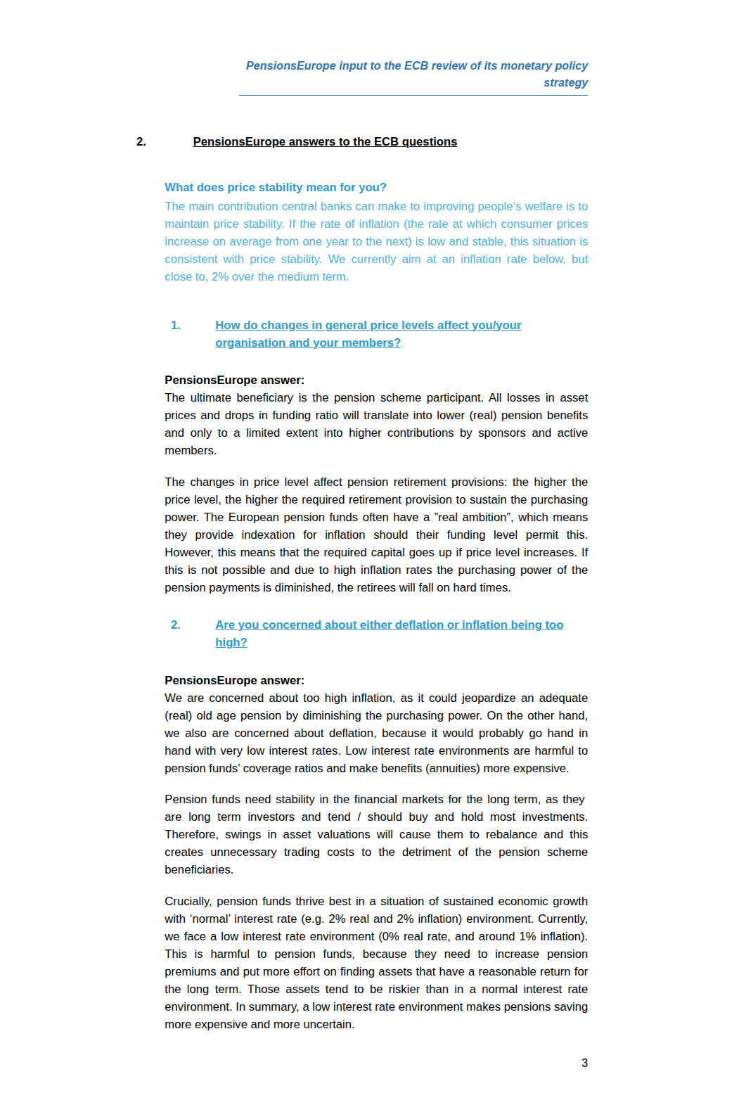PensionsEurope input to the ECB review of its monetary policy strategy
2. PensionsEurope answers to the ECB questions
What does price stability mean for you?
The main contribution central banks can make to improving people’s welfare is to maintain price stability. If the rate of inflation (the rate at which consumer prices increase on average from one year to the next) is low and stable, this situation is consistent with price stability. We currently aim at an inflation rate below, but close to, 2% over the medium term.
How do changes in general price levels affect you/your organisation and your members?
PensionsEurope answer:
The ultimate beneficiary is the pension scheme participant. All losses in asset prices and drops in funding ratio will translate into lower (real) pension benefits and only to a limited extent into higher contributions by sponsors and active members.
The changes in price level affect pension retirement provisions: the higher the price level, the higher the required retirement provision to sustain the purchasing power. The European pension funds often have a ”real ambition”, which means they provide indexation for inflation should their funding level permit this. However, this means that the required capital goes up if price level increases. If this is not possible and due to high inflation rates the purchasing power of the pension payments is diminished, the retirees will fall on hard times.
Are you concerned about either deflation or inflation being too high?
PensionsEurope answer:
We are concerned about too high inflation, as it could jeopardize an adequate (real) old age pension by diminishing the purchasing power. On the other hand, we also are concerned about deflation, because it would probably go hand in hand with very low interest rates. Low interest rate environments are harmful to pension funds’ coverage ratios and make benefits (annuities) more expensive.
Pension funds need stability in the financial markets for the long term, as they are long term investors and tend / should buy and hold most investments. Therefore, swings in asset valuations will cause them to rebalance and this creates unnecessary trading costs to the detriment of the pension scheme beneficiaries.
Crucially, pension funds thrive best in a situation of sustained economic growth with ‘normal’ interest rate (e.g. 2% real and 2% inflation) environment. Currently, we face a low interest rate environment (0% real rate, and around 1% inflation). This is harmful to pension funds, because they need to increase pension premiums and put more effort on finding assets that have a reasonable return for the long term. Those assets tend to be riskier than in a normal interest rate environment. In summary, a low interest rate environment makes pensions saving more expensive and more uncertain.
3